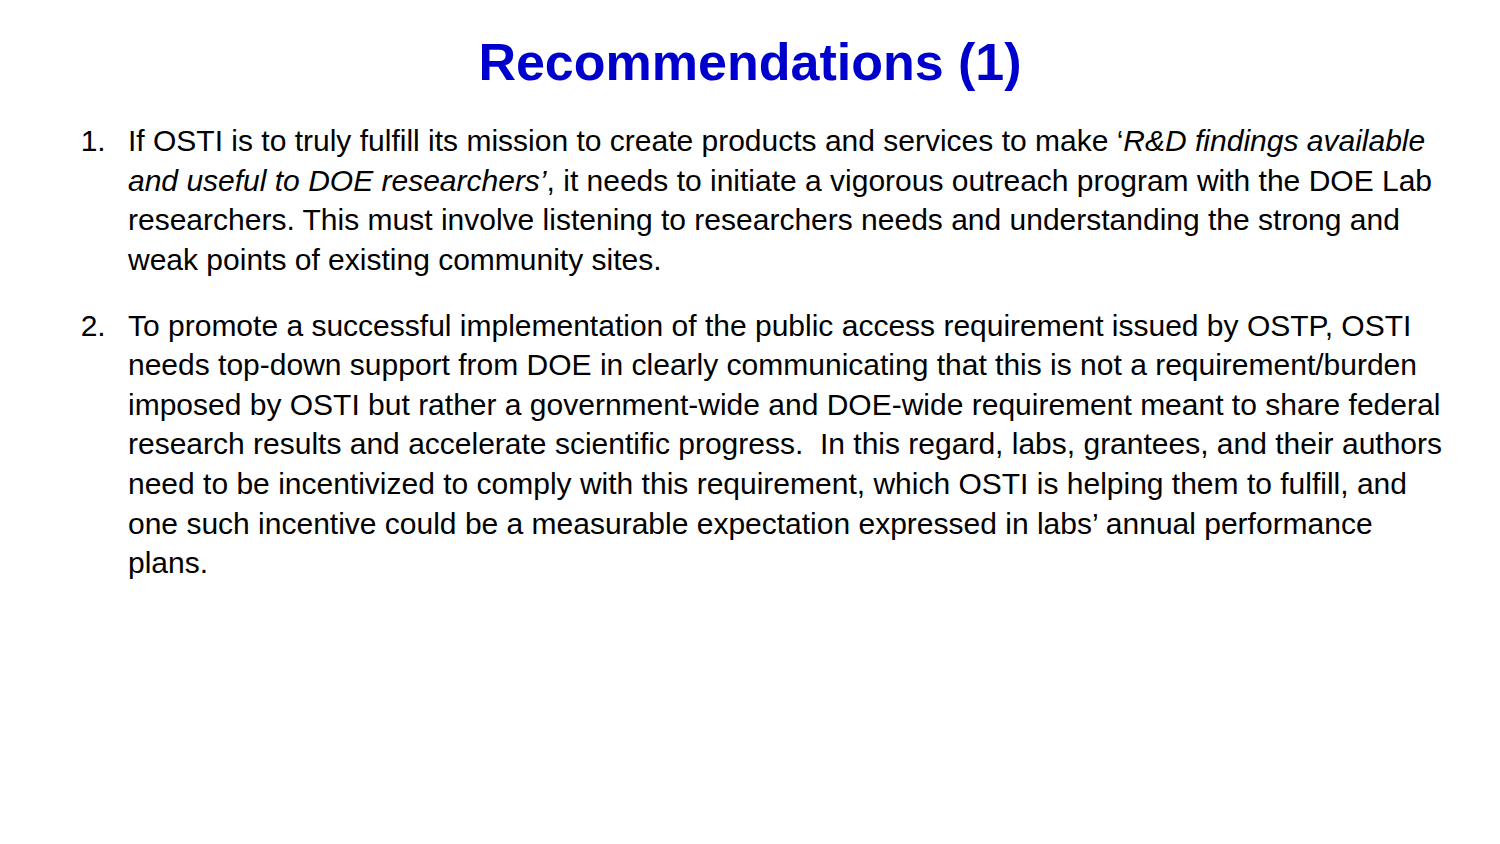Recommendations (1)
If OSTI is to truly fulfill its mission to create products and services to make ‘R&D findings available and useful to DOE researchers’, it needs to initiate a vigorous outreach program with the DOE Lab researchers. This must involve listening to researchers needs and understanding the strong and weak points of existing community sites.
To promote a successful implementation of the public access requirement issued by OSTP, OSTI needs top-down support from DOE in clearly communicating that this is not a requirement/burden imposed by OSTI but rather a government-wide and DOE-wide requirement meant to share federal research results and accelerate scientific progress. In this regard, labs, grantees, and their authors need to be incentivized to comply with this requirement, which OSTI is helping them to fulfill, and one such incentive could be a measurable expectation expressed in labs’ annual performance plans.